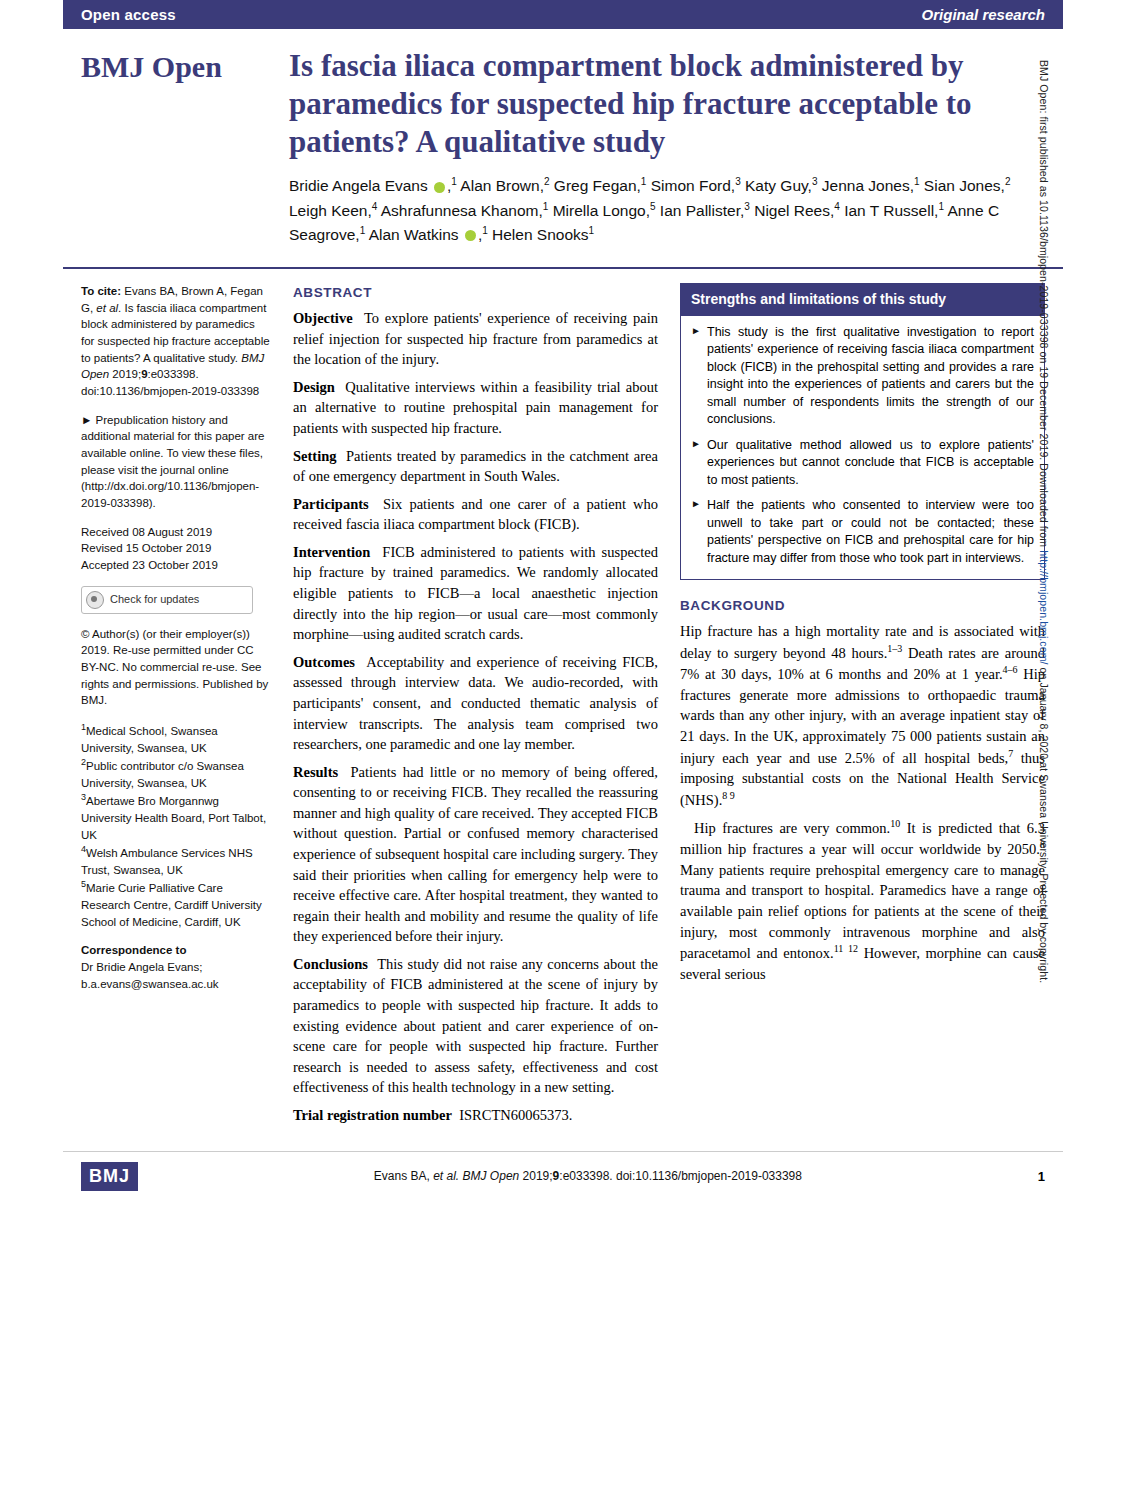BMJ Open: first published as 10.1136/bmjopen-2019-033398 on 19 December 2019. Downloaded from http://bmjopen.bmj.com/ on January 8, 2020 at Swansea University. Protected by copyright.
Open access
Original research
BMJ Open
Is fascia iliaca compartment block administered by paramedics for suspected hip fracture acceptable to patients? A qualitative study
Bridie Angela Evans ,1 Alan Brown,2 Greg Fegan,1 Simon Ford,3 Katy Guy,3 Jenna Jones,1 Sian Jones,2 Leigh Keen,4 Ashrafunnesa Khanom,1 Mirella Longo,5 Ian Pallister,3 Nigel Rees,4 Ian T Russell,1 Anne C Seagrove,1 Alan Watkins ,1 Helen Snooks1
To cite: Evans BA, Brown A, Fegan G, et al. Is fascia iliaca compartment block administered by paramedics for suspected hip fracture acceptable to patients? A qualitative study. BMJ Open 2019;9:e033398. doi:10.1136/bmjopen-2019-033398
► Prepublication history and additional material for this paper are available online. To view these files, please visit the journal online (http://dx.doi.org/10.1136/bmjopen-2019-033398).
Received 08 August 2019
Revised 15 October 2019
Accepted 23 October 2019
Check for updates
© Author(s) (or their employer(s)) 2019. Re-use permitted under CC BY-NC. No commercial re-use. See rights and permissions. Published by BMJ.
1Medical School, Swansea University, Swansea, UK
2Public contributor c/o Swansea University, Swansea, UK
3Abertawe Bro Morgannwg University Health Board, Port Talbot, UK
4Welsh Ambulance Services NHS Trust, Swansea, UK
5Marie Curie Palliative Care Research Centre, Cardiff University School of Medicine, Cardiff, UK
Correspondence to Dr Bridie Angela Evans;
b.a.evans@swansea.ac.uk
Abstract
Objective To explore patients' experience of receiving pain relief injection for suspected hip fracture from paramedics at the location of the injury.
Design Qualitative interviews within a feasibility trial about an alternative to routine prehospital pain management for patients with suspected hip fracture.
Setting Patients treated by paramedics in the catchment area of one emergency department in South Wales.
Participants Six patients and one carer of a patient who received fascia iliaca compartment block (FICB).
Intervention FICB administered to patients with suspected hip fracture by trained paramedics. We randomly allocated eligible patients to FICB—a local anaesthetic injection directly into the hip region—or usual care—most commonly morphine—using audited scratch cards.
Outcomes Acceptability and experience of receiving FICB, assessed through interview data. We audio-recorded, with participants' consent, and conducted thematic analysis of interview transcripts. The analysis team comprised two researchers, one paramedic and one lay member.
Results Patients had little or no memory of being offered, consenting to or receiving FICB. They recalled the reassuring manner and high quality of care received. They accepted FICB without question. Partial or confused memory characterised experience of subsequent hospital care including surgery. They said their priorities when calling for emergency help were to receive effective care. After hospital treatment, they wanted to regain their health and mobility and resume the quality of life they experienced before their injury.
Conclusions This study did not raise any concerns about the acceptability of FICB administered at the scene of injury by paramedics to people with suspected hip fracture. It adds to existing evidence about patient and carer experience of on-scene care for people with suspected hip fracture. Further research is needed to assess safety, effectiveness and cost effectiveness of this health technology in a new setting.
Trial registration number ISRCTN60065373.
Strengths and limitations of this study
This study is the first qualitative investigation to report patients' experience of receiving fascia iliaca compartment block (FICB) in the prehospital setting and provides a rare insight into the experiences of patients and carers but the small number of respondents limits the strength of our conclusions.
Our qualitative method allowed us to explore patients' experiences but cannot conclude that FICB is acceptable to most patients.
Half the patients who consented to interview were too unwell to take part or could not be contacted; these patients' perspective on FICB and prehospital care for hip fracture may differ from those who took part in interviews.
Background
Hip fracture has a high mortality rate and is associated with delay to surgery beyond 48 hours.1–3 Death rates are around 7% at 30 days, 10% at 6 months and 20% at 1 year.4–6 Hip fractures generate more admissions to orthopaedic trauma wards than any other injury, with an average inpatient stay of 21 days. In the UK, approximately 75 000 patients sustain an injury each year and use 2.5% of all hospital beds,7 thus imposing substantial costs on the National Health Service (NHS).8 9
Hip fractures are very common.10 It is predicted that 6.3 million hip fractures a year will occur worldwide by 2050.8 Many patients require prehospital emergency care to manage trauma and transport to hospital. Paramedics have a range of available pain relief options for patients at the scene of their injury, most commonly intravenous morphine and also paracetamol and entonox.11 12 However, morphine can cause several serious
BMJ
Evans BA, et al. BMJ Open 2019;9:e033398. doi:10.1136/bmjopen-2019-033398
1